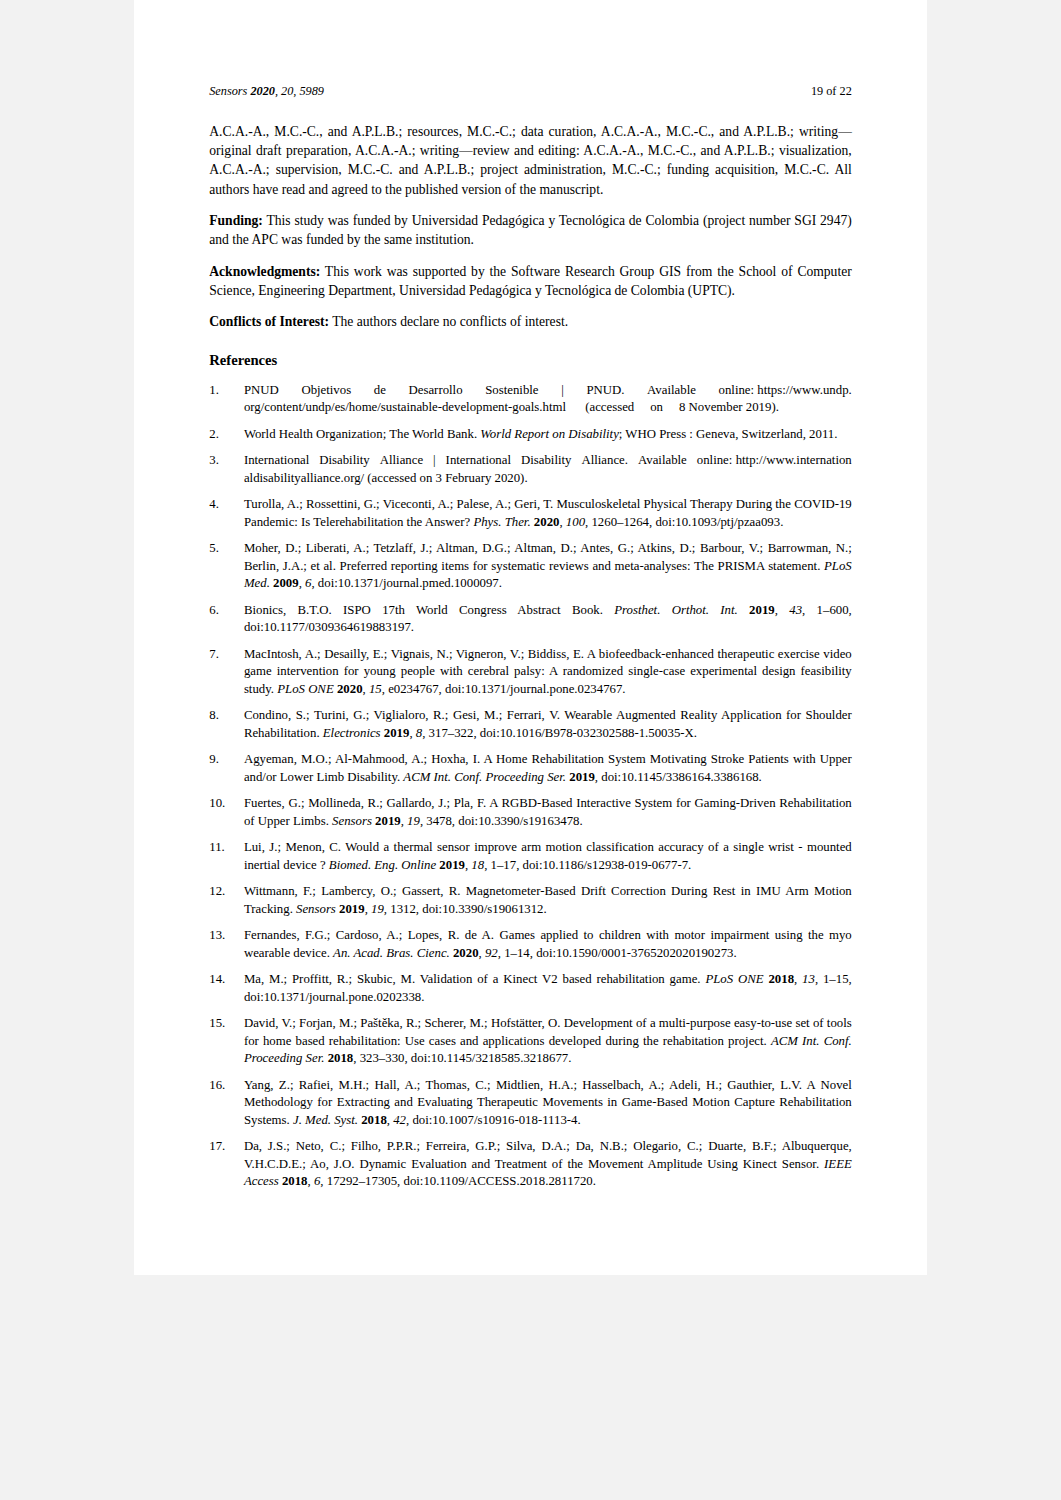Sensors 2020, 20, 5989
19 of 22
A.C.A.-A., M.C.-C., and A.P.L.B.; resources, M.C.-C.; data curation, A.C.A.-A., M.C.-C., and A.P.L.B.; writing—original draft preparation, A.C.A.-A.; writing—review and editing: A.C.A.-A., M.C.-C., and A.P.L.B.; visualization, A.C.A.-A.; supervision, M.C.-C. and A.P.L.B.; project administration, M.C.-C.; funding acquisition, M.C.-C. All authors have read and agreed to the published version of the manuscript.
Funding: This study was funded by Universidad Pedagógica y Tecnológica de Colombia (project number SGI 2947) and the APC was funded by the same institution.
Acknowledgments: This work was supported by the Software Research Group GIS from the School of Computer Science, Engineering Department, Universidad Pedagógica y Tecnológica de Colombia (UPTC).
Conflicts of Interest: The authors declare no conflicts of interest.
References
PNUD Objetivos de Desarrollo Sostenible | PNUD. Available online: https://www.undp.org/content/undp/es/home/sustainable-development-goals.html (accessed on 8 November 2019).
World Health Organization; The World Bank. World Report on Disability; WHO Press : Geneva, Switzerland, 2011.
International Disability Alliance | International Disability Alliance. Available online: http://www.internationaldisabilityalliance.org/ (accessed on 3 February 2020).
Turolla, A.; Rossettini, G.; Viceconti, A.; Palese, A.; Geri, T. Musculoskeletal Physical Therapy During the COVID-19 Pandemic: Is Telerehabilitation the Answer? Phys. Ther. 2020, 100, 1260–1264, doi:10.1093/ptj/pzaa093.
Moher, D.; Liberati, A.; Tetzlaff, J.; Altman, D.G.; Altman, D.; Antes, G.; Atkins, D.; Barbour, V.; Barrowman, N.; Berlin, J.A.; et al. Preferred reporting items for systematic reviews and meta-analyses: The PRISMA statement. PLoS Med. 2009, 6, doi:10.1371/journal.pmed.1000097.
Bionics, B.T.O. ISPO 17th World Congress Abstract Book. Prosthet. Orthot. Int. 2019, 43, 1–600, doi:10.1177/0309364619883197.
MacIntosh, A.; Desailly, E.; Vignais, N.; Vigneron, V.; Biddiss, E. A biofeedback-enhanced therapeutic exercise video game intervention for young people with cerebral palsy: A randomized single-case experimental design feasibility study. PLoS ONE 2020, 15, e0234767, doi:10.1371/journal.pone.0234767.
Condino, S.; Turini, G.; Viglialoro, R.; Gesi, M.; Ferrari, V. Wearable Augmented Reality Application for Shoulder Rehabilitation. Electronics 2019, 8, 317–322, doi:10.1016/B978-032302588-1.50035-X.
Agyeman, M.O.; Al-Mahmood, A.; Hoxha, I. A Home Rehabilitation System Motivating Stroke Patients with Upper and/or Lower Limb Disability. ACM Int. Conf. Proceeding Ser. 2019, doi:10.1145/3386164.3386168.
Fuertes, G.; Mollineda, R.; Gallardo, J.; Pla, F. A RGBD-Based Interactive System for Gaming-Driven Rehabilitation of Upper Limbs. Sensors 2019, 19, 3478, doi:10.3390/s19163478.
Lui, J.; Menon, C. Would a thermal sensor improve arm motion classification accuracy of a single wrist - mounted inertial device ? Biomed. Eng. Online 2019, 18, 1–17, doi:10.1186/s12938-019-0677-7.
Wittmann, F.; Lambercy, O.; Gassert, R. Magnetometer-Based Drift Correction During Rest in IMU Arm Motion Tracking. Sensors 2019, 19, 1312, doi:10.3390/s19061312.
Fernandes, F.G.; Cardoso, A.; Lopes, R. de A. Games applied to children with motor impairment using the myo wearable device. An. Acad. Bras. Cienc. 2020, 92, 1–14, doi:10.1590/0001-3765202020190273.
Ma, M.; Proffitt, R.; Skubic, M. Validation of a Kinect V2 based rehabilitation game. PLoS ONE 2018, 13, 1–15, doi:10.1371/journal.pone.0202338.
David, V.; Forjan, M.; Paštěka, R.; Scherer, M.; Hofstätter, O. Development of a multi-purpose easy-to-use set of tools for home based rehabilitation: Use cases and applications developed during the rehabitation project. ACM Int. Conf. Proceeding Ser. 2018, 323–330, doi:10.1145/3218585.3218677.
Yang, Z.; Rafiei, M.H.; Hall, A.; Thomas, C.; Midtlien, H.A.; Hasselbach, A.; Adeli, H.; Gauthier, L.V. A Novel Methodology for Extracting and Evaluating Therapeutic Movements in Game-Based Motion Capture Rehabilitation Systems. J. Med. Syst. 2018, 42, doi:10.1007/s10916-018-1113-4.
Da, J.S.; Neto, C.; Filho, P.P.R.; Ferreira, G.P.; Silva, D.A.; Da, N.B.; Olegario, C.; Duarte, B.F.; Albuquerque, V.H.C.D.E.; Ao, J.O. Dynamic Evaluation and Treatment of the Movement Amplitude Using Kinect Sensor. IEEE Access 2018, 6, 17292–17305, doi:10.1109/ACCESS.2018.2811720.